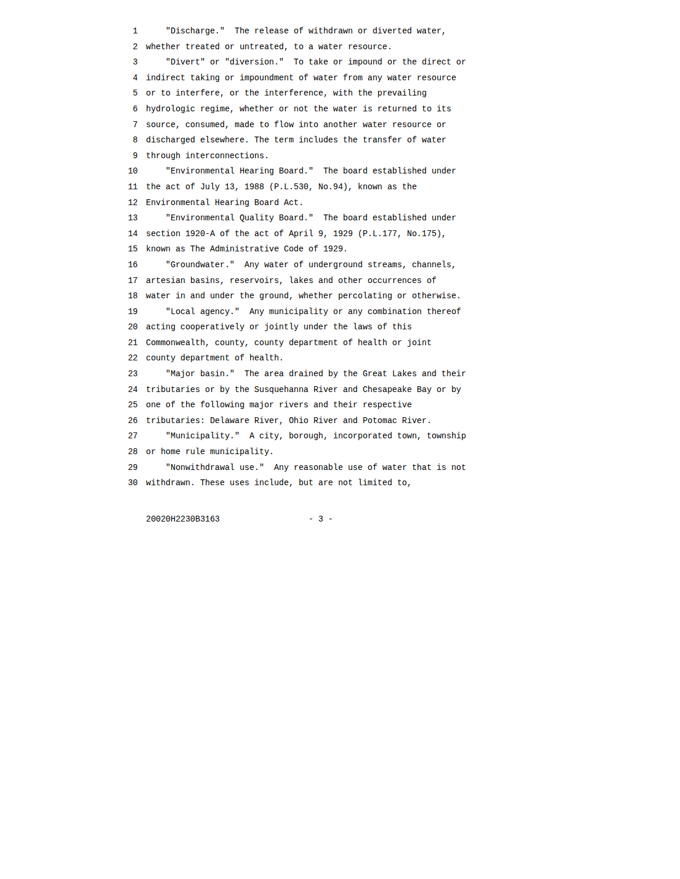"Discharge." The release of withdrawn or diverted water,
whether treated or untreated, to a water resource.
"Divert" or "diversion." To take or impound or the direct or
indirect taking or impoundment of water from any water resource
or to interfere, or the interference, with the prevailing
hydrologic regime, whether or not the water is returned to its
source, consumed, made to flow into another water resource or
discharged elsewhere. The term includes the transfer of water
through interconnections.
"Environmental Hearing Board." The board established under
the act of July 13, 1988 (P.L.530, No.94), known as the
Environmental Hearing Board Act.
"Environmental Quality Board." The board established under
section 1920-A of the act of April 9, 1929 (P.L.177, No.175),
known as The Administrative Code of 1929.
"Groundwater." Any water of underground streams, channels,
artesian basins, reservoirs, lakes and other occurrences of
water in and under the ground, whether percolating or otherwise.
"Local agency." Any municipality or any combination thereof
acting cooperatively or jointly under the laws of this
Commonwealth, county, county department of health or joint
county department of health.
"Major basin." The area drained by the Great Lakes and their
tributaries or by the Susquehanna River and Chesapeake Bay or by
one of the following major rivers and their respective
tributaries: Delaware River, Ohio River and Potomac River.
"Municipality." A city, borough, incorporated town, township
or home rule municipality.
"Nonwithdrawal use." Any reasonable use of water that is not
withdrawn. These uses include, but are not limited to,
20020H2230B3163 - 3 -